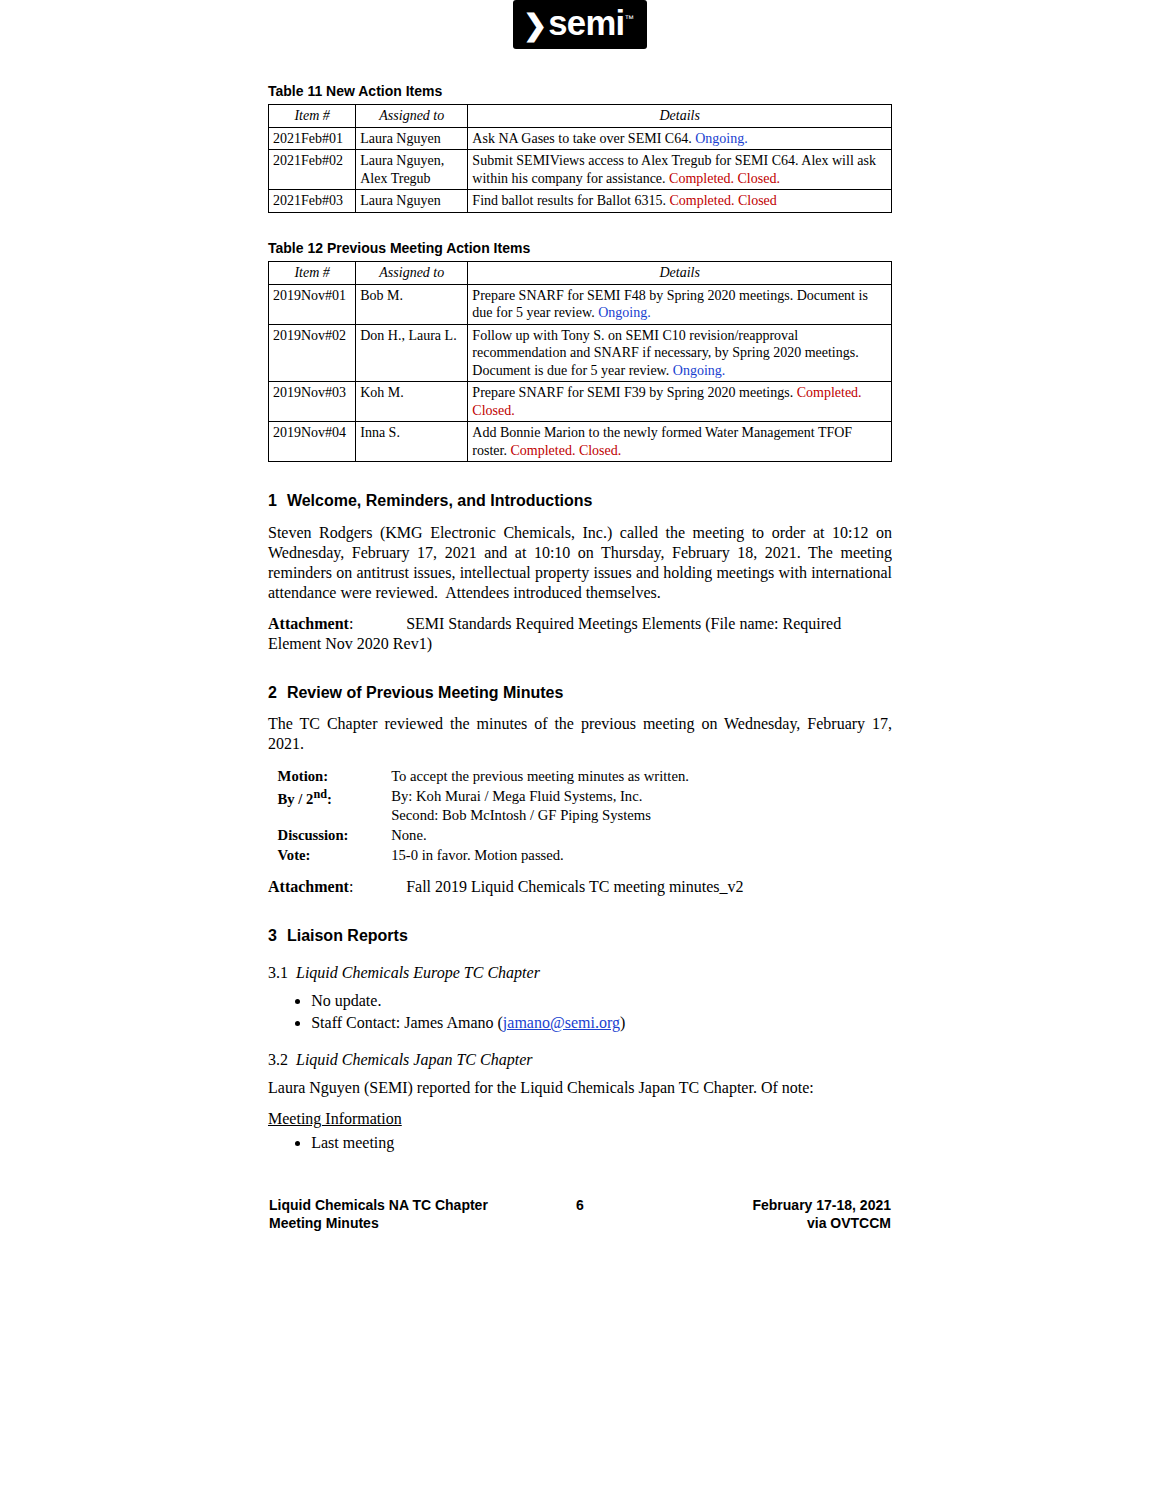❯semi™
Table 11 New Action Items
| Item # | Assigned to | Details |
| --- | --- | --- |
| 2021Feb#01 | Laura Nguyen | Ask NA Gases to take over SEMI C64. Ongoing. |
| 2021Feb#02 | Laura Nguyen, Alex Tregub | Submit SEMIViews access to Alex Tregub for SEMI C64. Alex will ask within his company for assistance. Completed. Closed. |
| 2021Feb#03 | Laura Nguyen | Find ballot results for Ballot 6315. Completed. Closed |
Table 12 Previous Meeting Action Items
| Item # | Assigned to | Details |
| --- | --- | --- |
| 2019Nov#01 | Bob M. | Prepare SNARF for SEMI F48 by Spring 2020 meetings. Document is due for 5 year review. Ongoing. |
| 2019Nov#02 | Don H., Laura L. | Follow up with Tony S. on SEMI C10 revision/reapproval recommendation and SNARF if necessary, by Spring 2020 meetings. Document is due for 5 year review. Ongoing. |
| 2019Nov#03 | Koh M. | Prepare SNARF for SEMI F39 by Spring 2020 meetings. Completed. Closed. |
| 2019Nov#04 | Inna S. | Add Bonnie Marion to the newly formed Water Management TFOF roster. Completed. Closed. |
1 Welcome, Reminders, and Introductions
Steven Rodgers (KMG Electronic Chemicals, Inc.) called the meeting to order at 10:12 on Wednesday, February 17, 2021 and at 10:10 on Thursday, February 18, 2021. The meeting reminders on antitrust issues, intellectual property issues and holding meetings with international attendance were reviewed. Attendees introduced themselves.
Attachment: SEMI Standards Required Meetings Elements (File name: Required Element Nov 2020 Rev1)
2 Review of Previous Meeting Minutes
The TC Chapter reviewed the minutes of the previous meeting on Wednesday, February 17, 2021.
| Motion: | To accept the previous meeting minutes as written. |
| By / 2 nd : | By: Koh Murai / Mega Fluid Systems, Inc. Second: Bob McIntosh / GF Piping Systems |
| Discussion: | None. |
| Vote: | 15-0 in favor. Motion passed. |
Attachment: Fall 2019 Liquid Chemicals TC meeting minutes_v2
3 Liaison Reports
3.1 Liquid Chemicals Europe TC Chapter
No update.
Staff Contact: James Amano (jamano@semi.org)
3.2 Liquid Chemicals Japan TC Chapter
Laura Nguyen (SEMI) reported for the Liquid Chemicals Japan TC Chapter. Of note:
Meeting Information
Last meeting
| Liquid Chemicals NA TC Chapter Meeting Minutes | 6 | February 17-18, 2021 via OVTCCM |